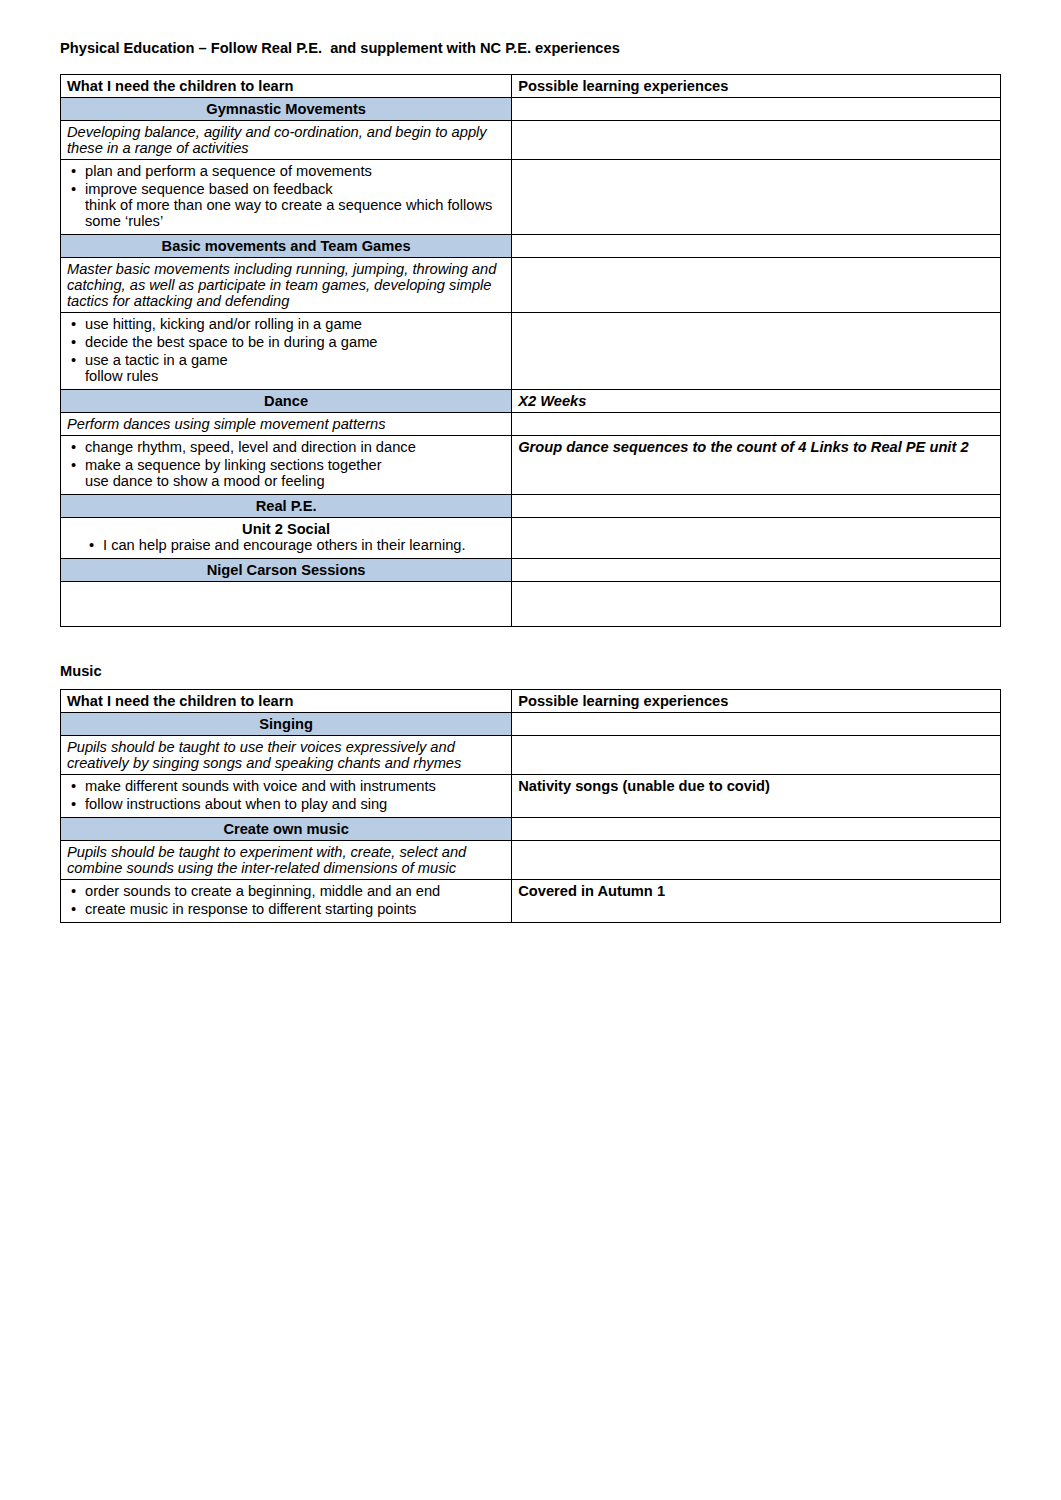Physical Education – Follow Real P.E. and supplement with NC P.E. experiences
| What I need the children to learn | Possible learning experiences |
| --- | --- |
| Gymnastic Movements | |
| Developing balance, agility and co-ordination, and begin to apply these in a range of activities | |
| plan and perform a sequence of movements improve sequence based on feedback think of more than one way to create a sequence which follows some ‘rules’ | |
| Basic movements and Team Games | |
| Master basic movements including running, jumping, throwing and catching, as well as participate in team games, developing simple tactics for attacking and defending | |
| use hitting, kicking and/or rolling in a game decide the best space to be in during a game use a tactic in a game follow rules | |
| Dance | X2 Weeks |
| Perform dances using simple movement patterns | |
| change rhythm, speed, level and direction in dance make a sequence by linking sections together use dance to show a mood or feeling | Group dance sequences to the count of 4 Links to Real PE unit 2 |
| Real P.E. | |
| Unit 2 Social I can help praise and encourage others in their learning. | |
| Nigel Carson Sessions | |
Music
| What I need the children to learn | Possible learning experiences |
| --- | --- |
| Singing | |
| Pupils should be taught to use their voices expressively and creatively by singing songs and speaking chants and rhymes | |
| make different sounds with voice and with instruments follow instructions about when to play and sing | Nativity songs (unable due to covid) |
| Create own music | |
| Pupils should be taught to experiment with, create, select and combine sounds using the inter-related dimensions of music | |
| order sounds to create a beginning, middle and an end create music in response to different starting points | Covered in Autumn 1 |